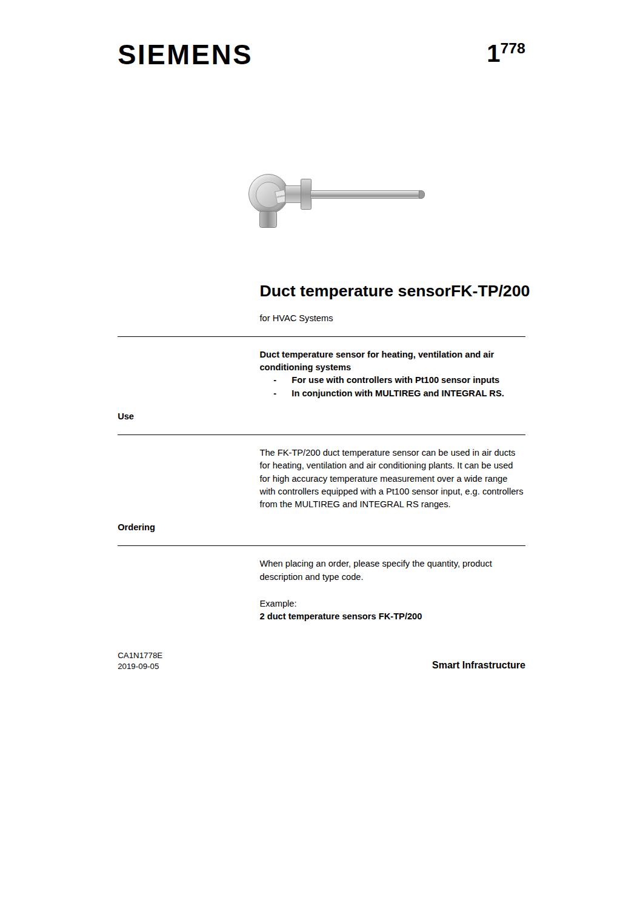SIEMENS
1778
SIEMENS
Duct temperature sensor
FK-TP/200
for HVAC Systems
Duct temperature sensor for heating, ventilation and air conditioning systems
For use with controllers with Pt100 sensor inputs
In conjunction with MULTIREG and INTEGRAL RS.
Use
The FK-TP/200 duct temperature sensor can be used in air ducts for heating, ventilation and air conditioning plants. It can be used for high accuracy temperature measurement over a wide range with controllers equipped with a Pt100 sensor input, e.g. controllers from the MULTIREG and INTEGRAL RS ranges.
Ordering
When placing an order, please specify the quantity, product description and type code.
Example:
2 duct temperature sensors FK-TP/200
CA1N1778E
2019-09-05
Smart Infrastructure